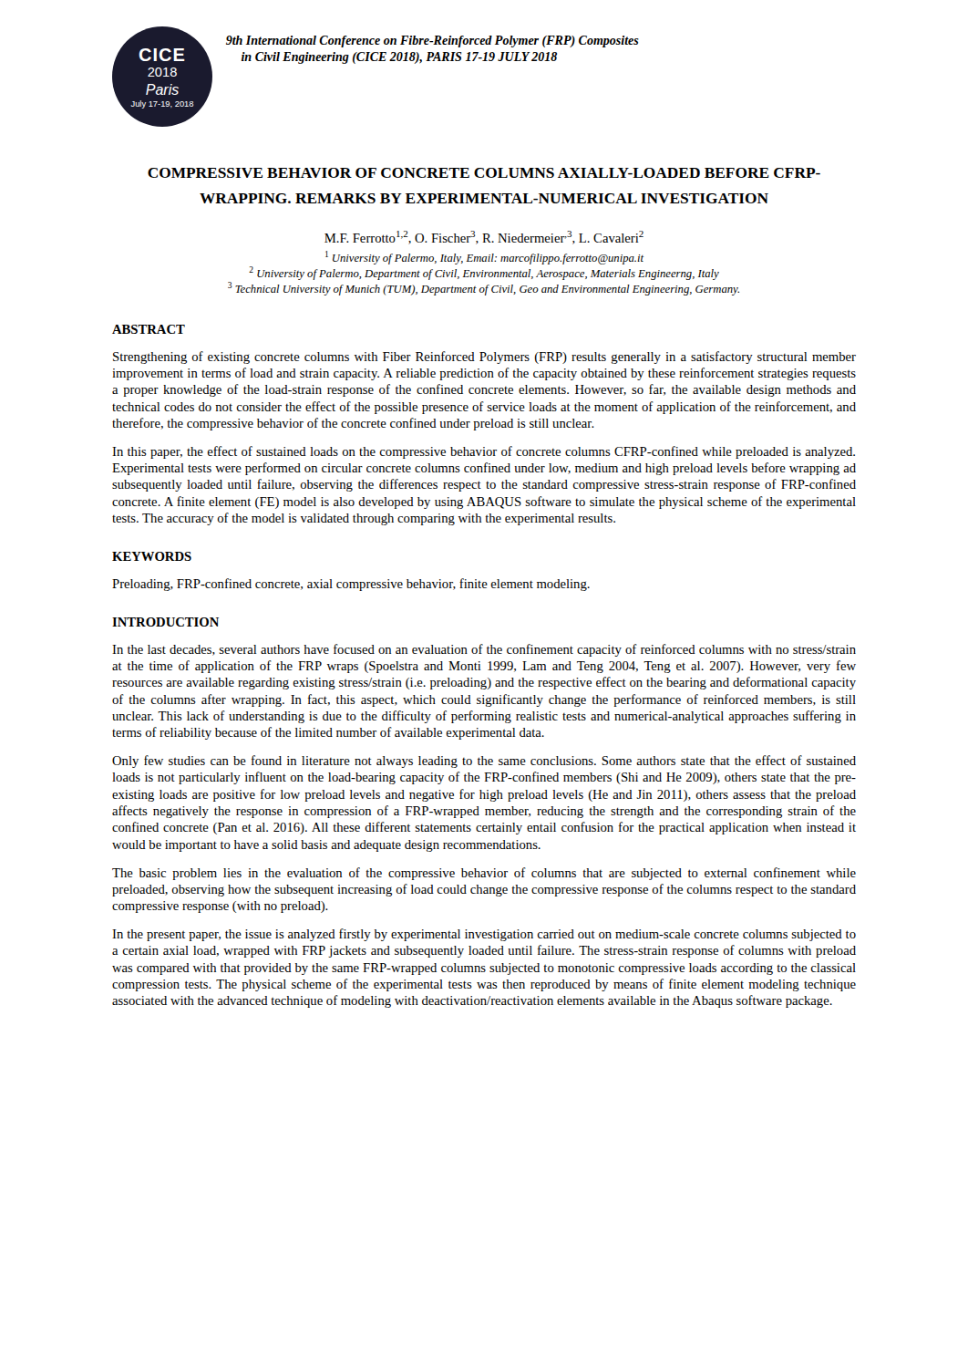CICE
2018
Paris
July 17-19, 2018
9th International Conference on Fibre-Reinforced Polymer (FRP) Composites
in Civil Engineering (CICE 2018), PARIS 17-19 JULY 2018
Compressive Behavior of Concrete Columns Axially-Loaded Before CFRP-Wrapping. Remarks by Experimental-Numerical Investigation
M.F. Ferrotto1,2, O. Fischer3, R. Niedermeier,3, L. Cavaleri2
1 University of Palermo, Italy, Email: marcofilippo.ferrotto@unipa.it
2 University of Palermo, Department of Civil, Environmental, Aerospace, Materials Engineerng, Italy
3 Technical University of Munich (TUM), Department of Civil, Geo and Environmental Engineering, Germany.
Abstract
Strengthening of existing concrete columns with Fiber Reinforced Polymers (FRP) results generally in a satisfactory structural member improvement in terms of load and strain capacity. A reliable prediction of the capacity obtained by these reinforcement strategies requests a proper knowledge of the load-strain response of the confined concrete elements. However, so far, the available design methods and technical codes do not consider the effect of the possible presence of service loads at the moment of application of the reinforcement, and therefore, the compressive behavior of the concrete confined under preload is still unclear.
In this paper, the effect of sustained loads on the compressive behavior of concrete columns CFRP-confined while preloaded is analyzed. Experimental tests were performed on circular concrete columns confined under low, medium and high preload levels before wrapping ad subsequently loaded until failure, observing the differences respect to the standard compressive stress-strain response of FRP-confined concrete. A finite element (FE) model is also developed by using ABAQUS software to simulate the physical scheme of the experimental tests. The accuracy of the model is validated through comparing with the experimental results.
Keywords
Preloading, FRP-confined concrete, axial compressive behavior, finite element modeling.
Introduction
In the last decades, several authors have focused on an evaluation of the confinement capacity of reinforced columns with no stress/strain at the time of application of the FRP wraps (Spoelstra and Monti 1999, Lam and Teng 2004, Teng et al. 2007). However, very few resources are available regarding existing stress/strain (i.e. preloading) and the respective effect on the bearing and deformational capacity of the columns after wrapping. In fact, this aspect, which could significantly change the performance of reinforced members, is still unclear. This lack of understanding is due to the difficulty of performing realistic tests and numerical-analytical approaches suffering in terms of reliability because of the limited number of available experimental data.
Only few studies can be found in literature not always leading to the same conclusions. Some authors state that the effect of sustained loads is not particularly influent on the load-bearing capacity of the FRP-confined members (Shi and He 2009), others state that the pre-existing loads are positive for low preload levels and negative for high preload levels (He and Jin 2011), others assess that the preload affects negatively the response in compression of a FRP-wrapped member, reducing the strength and the corresponding strain of the confined concrete (Pan et al. 2016). All these different statements certainly entail confusion for the practical application when instead it would be important to have a solid basis and adequate design recommendations.
The basic problem lies in the evaluation of the compressive behavior of columns that are subjected to external confinement while preloaded, observing how the subsequent increasing of load could change the compressive response of the columns respect to the standard compressive response (with no preload).
In the present paper, the issue is analyzed firstly by experimental investigation carried out on medium-scale concrete columns subjected to a certain axial load, wrapped with FRP jackets and subsequently loaded until failure. The stress-strain response of columns with preload was compared with that provided by the same FRP-wrapped columns subjected to monotonic compressive loads according to the classical compression tests. The physical scheme of the experimental tests was then reproduced by means of finite element modeling technique associated with the advanced technique of modeling with deactivation/reactivation elements available in the Abaqus software package.